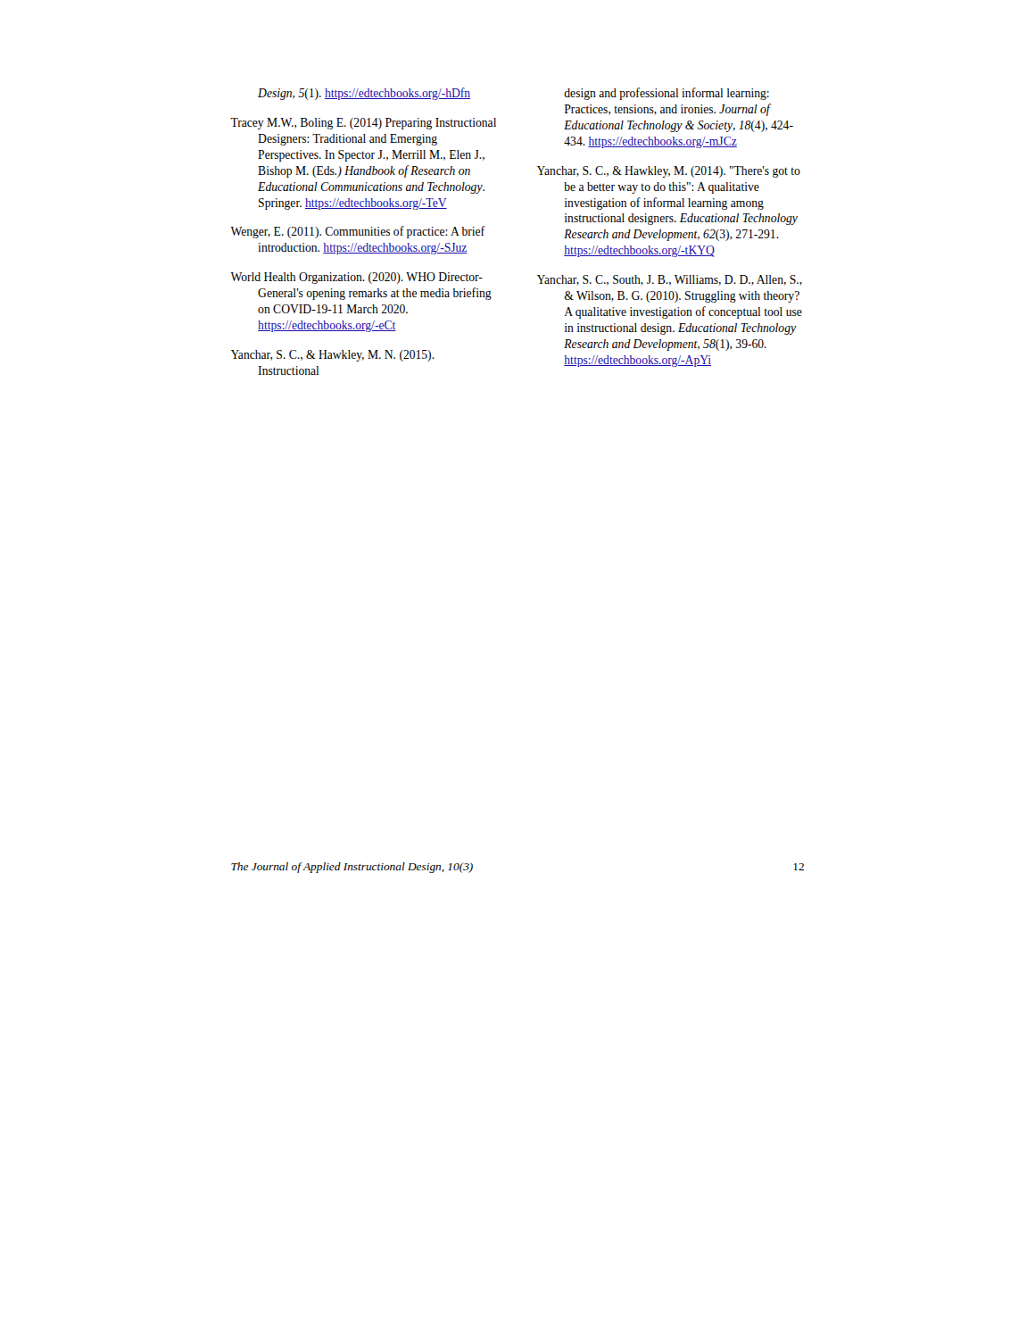Design, 5(1). https://edtechbooks.org/-hDfn
Tracey M.W., Boling E. (2014) Preparing Instructional Designers: Traditional and Emerging Perspectives. In Spector J., Merrill M., Elen J., Bishop M. (Eds.) Handbook of Research on Educational Communications and Technology. Springer. https://edtechbooks.org/-TeV
Wenger, E. (2011). Communities of practice: A brief introduction. https://edtechbooks.org/-SJuz
World Health Organization. (2020). WHO Director-General's opening remarks at the media briefing on COVID-19-11 March 2020. https://edtechbooks.org/-eCt
Yanchar, S. C., & Hawkley, M. N. (2015). Instructional
design and professional informal learning: Practices, tensions, and ironies. Journal of Educational Technology & Society, 18(4), 424-434. https://edtechbooks.org/-mJCz
Yanchar, S. C., & Hawkley, M. (2014). "There's got to be a better way to do this": A qualitative investigation of informal learning among instructional designers. Educational Technology Research and Development, 62(3), 271-291. https://edtechbooks.org/-tKYQ
Yanchar, S. C., South, J. B., Williams, D. D., Allen, S., & Wilson, B. G. (2010). Struggling with theory? A qualitative investigation of conceptual tool use in instructional design. Educational Technology Research and Development, 58(1), 39-60. https://edtechbooks.org/-ApYi
The Journal of Applied Instructional Design, 10(3) 12